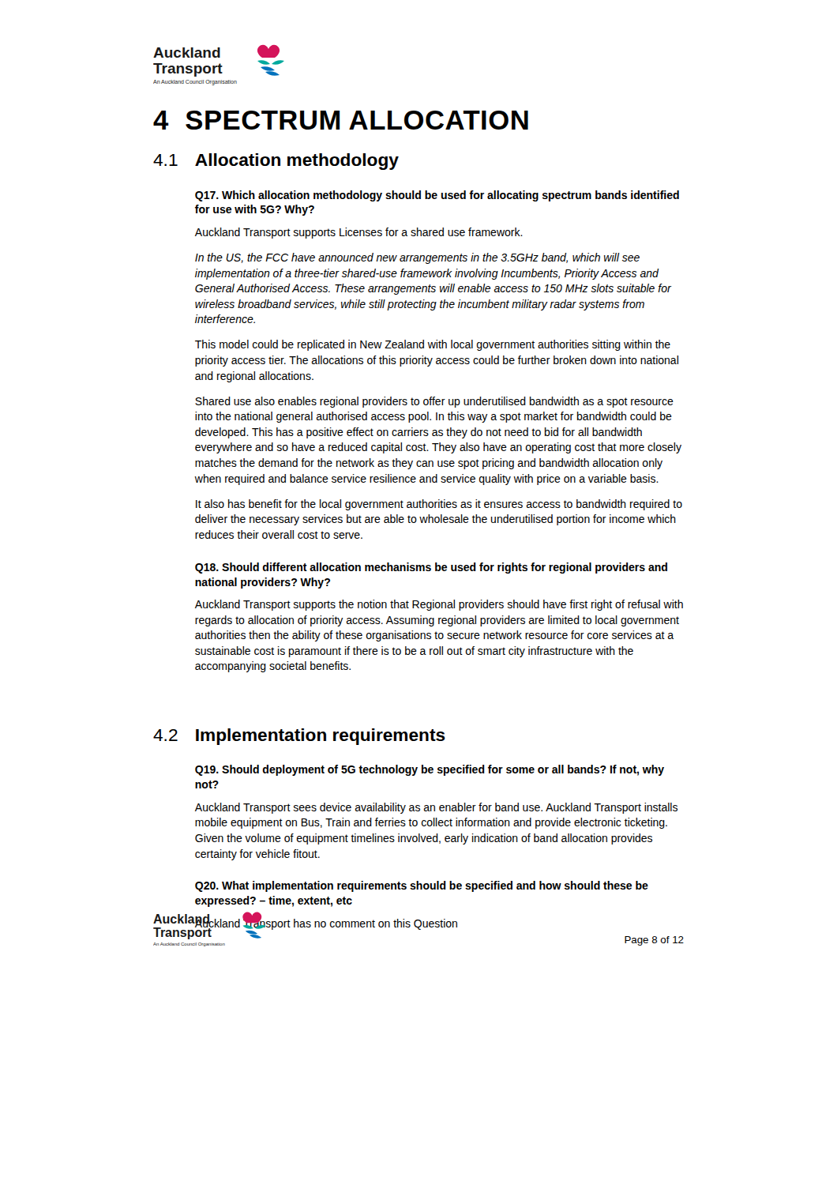Auckland Transport An Auckland Council Organisation
4 SPECTRUM ALLOCATION
4.1 Allocation methodology
Q17. Which allocation methodology should be used for allocating spectrum bands identified for use with 5G? Why?
Auckland Transport supports Licenses for a shared use framework.
In the US, the FCC have announced new arrangements in the 3.5GHz band, which will see implementation of a three-tier shared-use framework involving Incumbents, Priority Access and General Authorised Access. These arrangements will enable access to 150 MHz slots suitable for wireless broadband services, while still protecting the incumbent military radar systems from interference.
This model could be replicated in New Zealand with local government authorities sitting within the priority access tier. The allocations of this priority access could be further broken down into national and regional allocations.
Shared use also enables regional providers to offer up underutilised bandwidth as a spot resource into the national general authorised access pool. In this way a spot market for bandwidth could be developed. This has a positive effect on carriers as they do not need to bid for all bandwidth everywhere and so have a reduced capital cost. They also have an operating cost that more closely matches the demand for the network as they can use spot pricing and bandwidth allocation only when required and balance service resilience and service quality with price on a variable basis.
It also has benefit for the local government authorities as it ensures access to bandwidth required to deliver the necessary services but are able to wholesale the underutilised portion for income which reduces their overall cost to serve.
Q18. Should different allocation mechanisms be used for rights for regional providers and national providers? Why?
Auckland Transport supports the notion that Regional providers should have first right of refusal with regards to allocation of priority access. Assuming regional providers are limited to local government authorities then the ability of these organisations to secure network resource for core services at a sustainable cost is paramount if there is to be a roll out of smart city infrastructure with the accompanying societal benefits.
4.2 Implementation requirements
Q19. Should deployment of 5G technology be specified for some or all bands? If not, why not?
Auckland Transport sees device availability as an enabler for band use. Auckland Transport installs mobile equipment on Bus, Train and ferries to collect information and provide electronic ticketing. Given the volume of equipment timelines involved, early indication of band allocation provides certainty for vehicle fitout.
Q20. What implementation requirements should be specified and how should these be expressed? – time, extent, etc
Auckland Transport has no comment on this Question
Auckland Transport An Auckland Council Organisation
Page 8 of 12